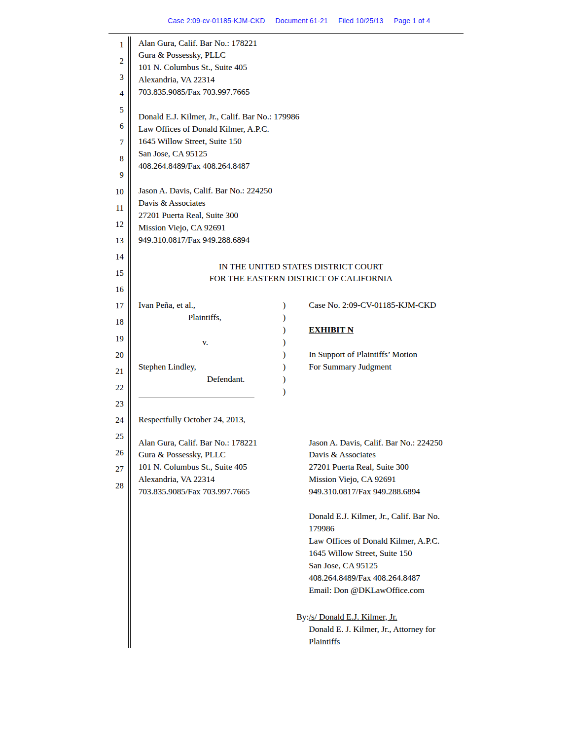Case 2:09-cv-01185-KJM-CKD Document 61-21 Filed 10/25/13 Page 1 of 4
1
2
3
4
5
6
7
8
9
10
11
12
13
14
15
16
17
18
19
20
21
22
23
24
25
26
27
28
Alan Gura, Calif. Bar No.: 178221
Gura & Possessky, PLLC
101 N. Columbus St., Suite 405
Alexandria, VA 22314
703.835.9085/Fax 703.997.7665
Donald E.J. Kilmer, Jr., Calif. Bar No.: 179986
Law Offices of Donald Kilmer, A.P.C.
1645 Willow Street, Suite 150
San Jose, CA 95125
408.264.8489/Fax 408.264.8487
Jason A. Davis, Calif. Bar No.: 224250
Davis & Associates
27201 Puerta Real, Suite 300
Mission Viejo, CA 92691
949.310.0817/Fax 949.288.6894
IN THE UNITED STATES DISTRICT COURT
FOR THE EASTERN DISTRICT OF CALIFORNIA
| Ivan Peña, et al., | ) | Case No. 2:09-CV-01185-KJM-CKD |
| Plaintiffs, | ) | |
| | ) | EXHIBIT N |
| v. | ) | |
| | ) | In Support of Plaintiffs’ Motion |
| Stephen Lindley, | ) | For Summary Judgment |
| Defendant. | ) | |
| | ) | |
Respectfully October 24, 2013,
| Alan Gura, Calif. Bar No.: 178221 | Jason A. Davis, Calif. Bar No.: 224250 |
| Gura & Possessky, PLLC | Davis & Associates |
| 101 N. Columbus St., Suite 405 | 27201 Puerta Real, Suite 300 |
| Alexandria, VA 22314 | Mission Viejo, CA 92691 |
| 703.835.9085/Fax 703.997.7665 | 949.310.0817/Fax 949.288.6894 |
| | Donald E.J. Kilmer, Jr., Calif. Bar No. 179986 |
| | Law Offices of Donald Kilmer, A.P.C. |
| | 1645 Willow Street, Suite 150 |
| | San Jose, CA 95125 |
| | 408.264.8489/Fax 408.264.8487 |
| | Email: Don @DKLawOffice.com |
| By: | /s/ Donald E.J. Kilmer, Jr. |
| | Donald E. J. Kilmer, Jr., Attorney for Plaintiffs |